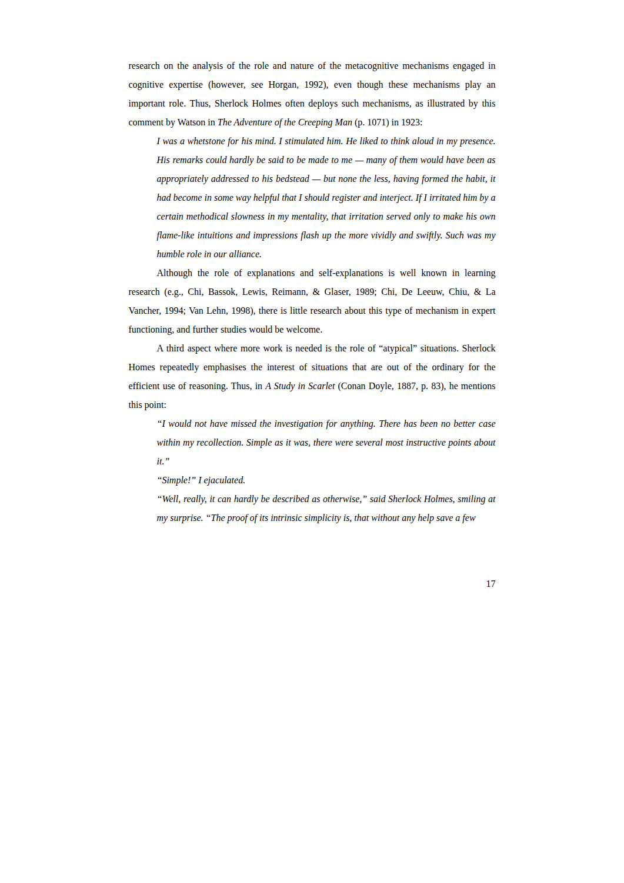research on the analysis of the role and nature of the metacognitive mechanisms engaged in cognitive expertise (however, see Horgan, 1992), even though these mechanisms play an important role. Thus, Sherlock Holmes often deploys such mechanisms, as illustrated by this comment by Watson in The Adventure of the Creeping Man (p. 1071) in 1923:
I was a whetstone for his mind. I stimulated him. He liked to think aloud in my presence. His remarks could hardly be said to be made to me — many of them would have been as appropriately addressed to his bedstead — but none the less, having formed the habit, it had become in some way helpful that I should register and interject. If I irritated him by a certain methodical slowness in my mentality, that irritation served only to make his own flame-like intuitions and impressions flash up the more vividly and swiftly. Such was my humble role in our alliance.
Although the role of explanations and self-explanations is well known in learning research (e.g., Chi, Bassok, Lewis, Reimann, & Glaser, 1989; Chi, De Leeuw, Chiu, & La Vancher, 1994; Van Lehn, 1998), there is little research about this type of mechanism in expert functioning, and further studies would be welcome.
A third aspect where more work is needed is the role of “atypical” situations. Sherlock Homes repeatedly emphasises the interest of situations that are out of the ordinary for the efficient use of reasoning. Thus, in A Study in Scarlet (Conan Doyle, 1887, p. 83), he mentions this point:
“I would not have missed the investigation for anything. There has been no better case within my recollection. Simple as it was, there were several most instructive points about it.”
“Simple!” I ejaculated.
“Well, really, it can hardly be described as otherwise,” said Sherlock Holmes, smiling at my surprise. “The proof of its intrinsic simplicity is, that without any help save a few
17